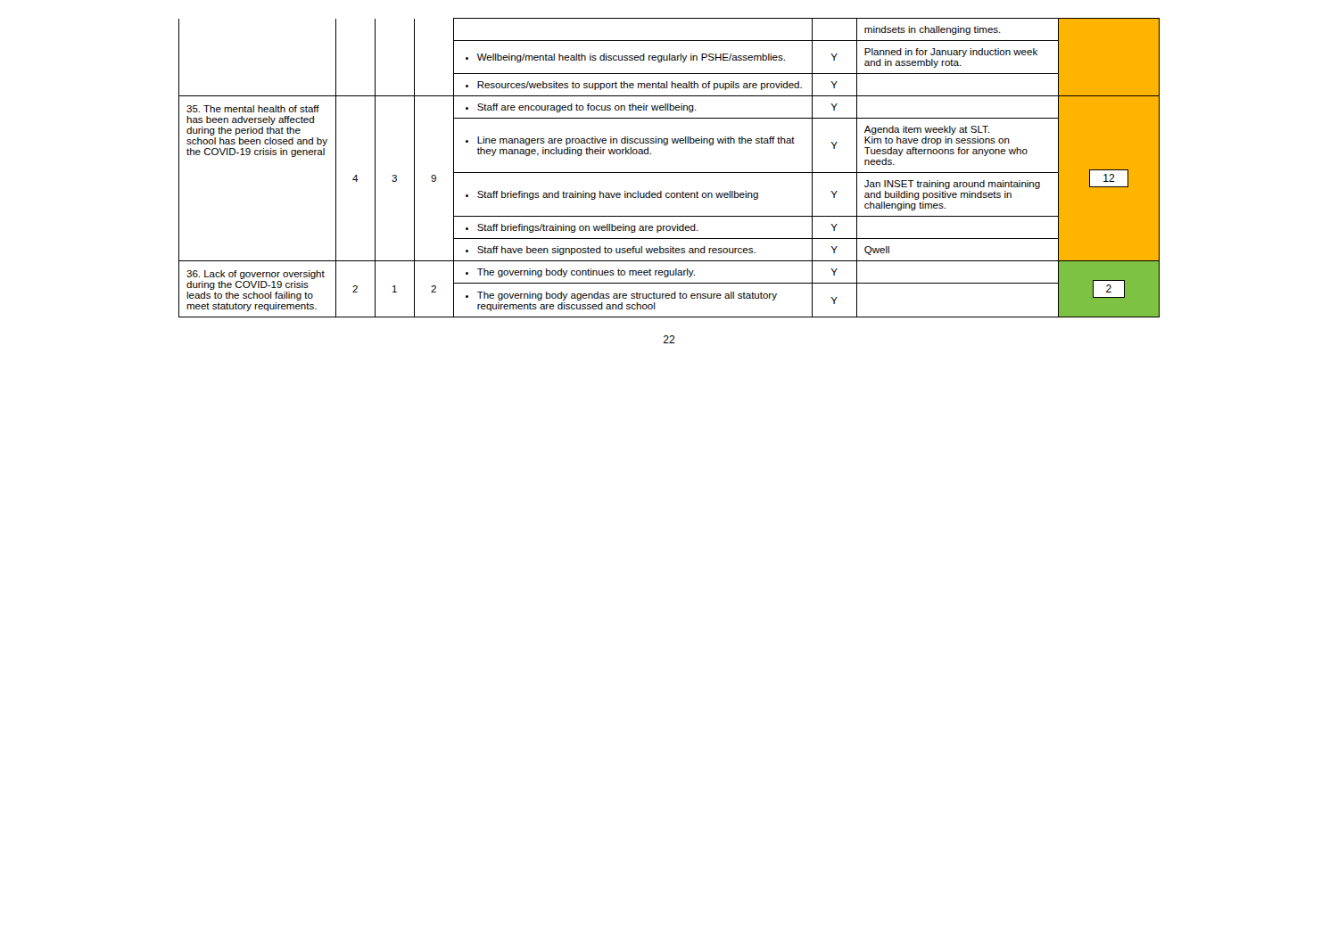| | | | | | | mindsets in challenging times. | |
| Wellbeing/mental health is discussed regularly in PSHE/assemblies. | Y | Planned in for January induction week and in assembly rota. |
| Resources/websites to support the mental health of pupils are provided. | Y | |
| 35. The mental health of staff has been adversely affected during the period that the school has been closed and by the COVID-19 crisis in general | 4 | 3 | 9 | Staff are encouraged to focus on their wellbeing. | Y | | 12 |
| Line managers are proactive in discussing wellbeing with the staff that they manage, including their workload. | Y | Agenda item weekly at SLT. Kim to have drop in sessions on Tuesday afternoons for anyone who needs. |
| Staff briefings and training have included content on wellbeing | Y | Jan INSET training around maintaining and building positive mindsets in challenging times. |
| Staff briefings/training on wellbeing are provided. | Y | |
| Staff have been signposted to useful websites and resources. | Y | Qwell |
| 36. Lack of governor oversight during the COVID-19 crisis leads to the school failing to meet statutory requirements. | 2 | 1 | 2 | The governing body continues to meet regularly. | Y | | 2 |
| The governing body agendas are structured to ensure all statutory requirements are discussed and school | Y | |
22